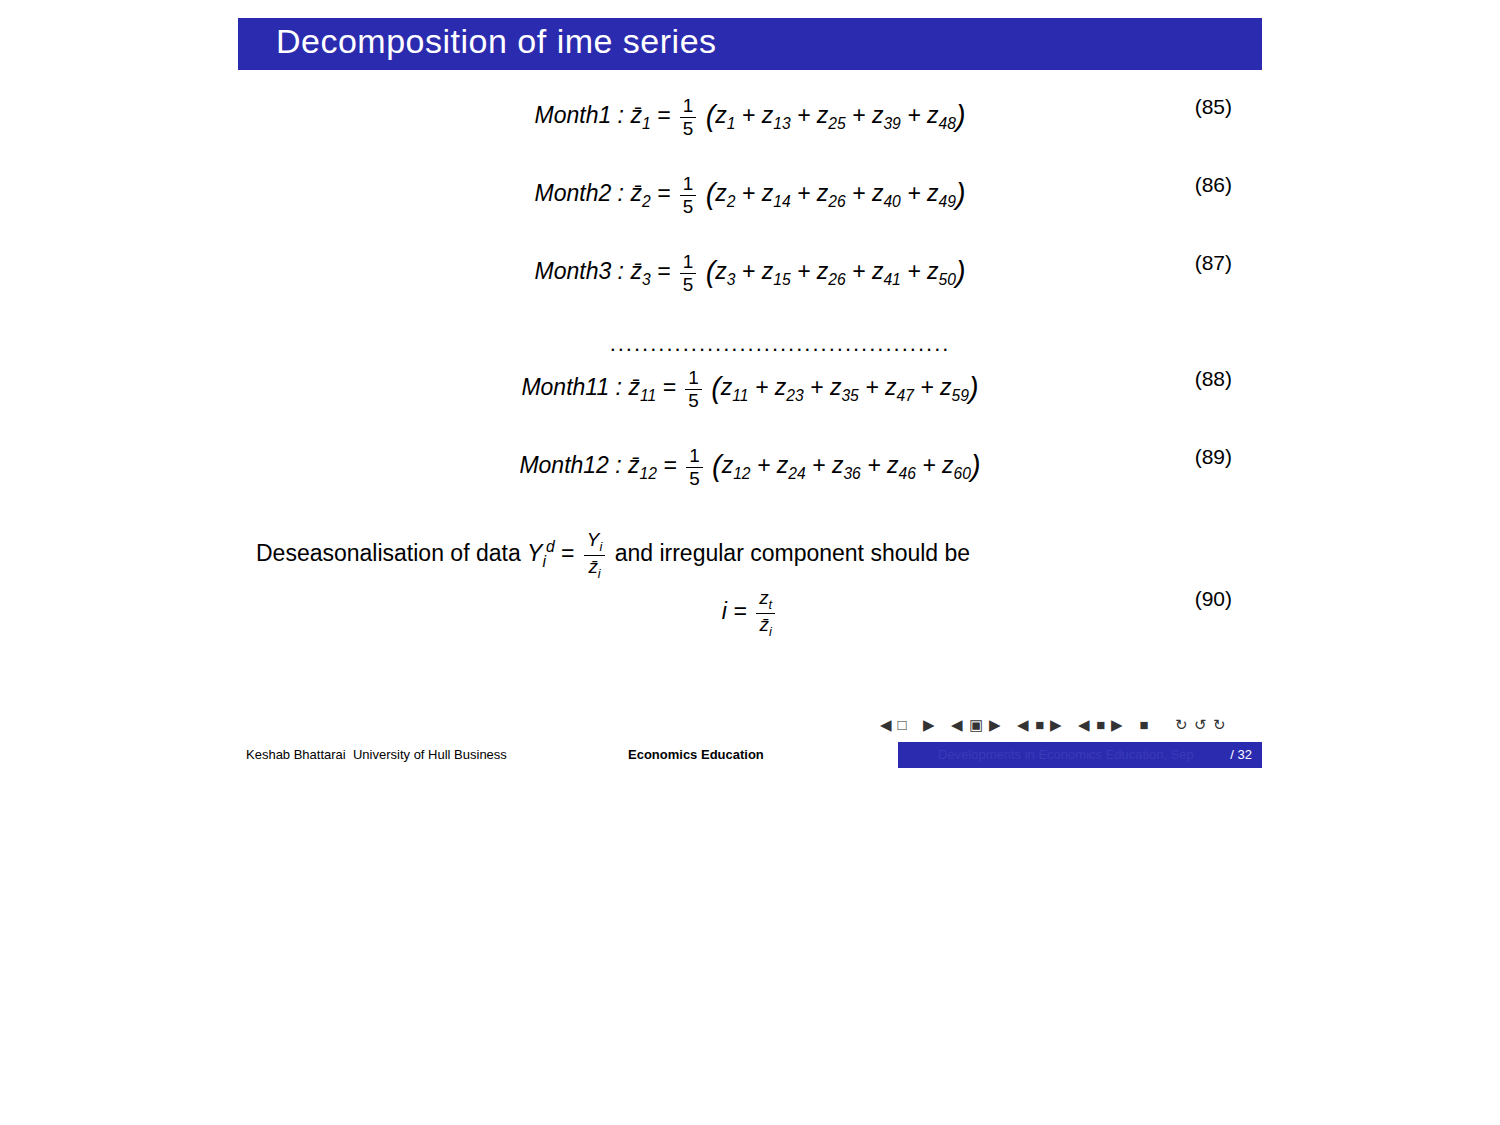Decomposition of ime series
Month1 : z̄1 = 15 (z1 + z13 + z25 + z39 + z48) (85)
Month2 : z̄2 = 15 (z2 + z14 + z26 + z40 + z49) (86)
Month3 : z̄3 = 15 (z3 + z15 + z26 + z41 + z50) (87)
..........................................
Month11 : z̄11 = 15 (z11 + z23 + z35 + z47 + z59) (88)
Month12 : z̄12 = 15 (z12 + z24 + z36 + z46 + z60) (89)
Deseasonalisation of data Yid = Yi z̄i and irregular component should be
i = zt z̄i (90)
◀□ ▶ ◀▣▶ ◀■▶ ◀■▶ ■ ↻↺↻
Keshab Bhattarai University of Hull Business
Economics Education
Developments in Economics Education, Sep
/ 32